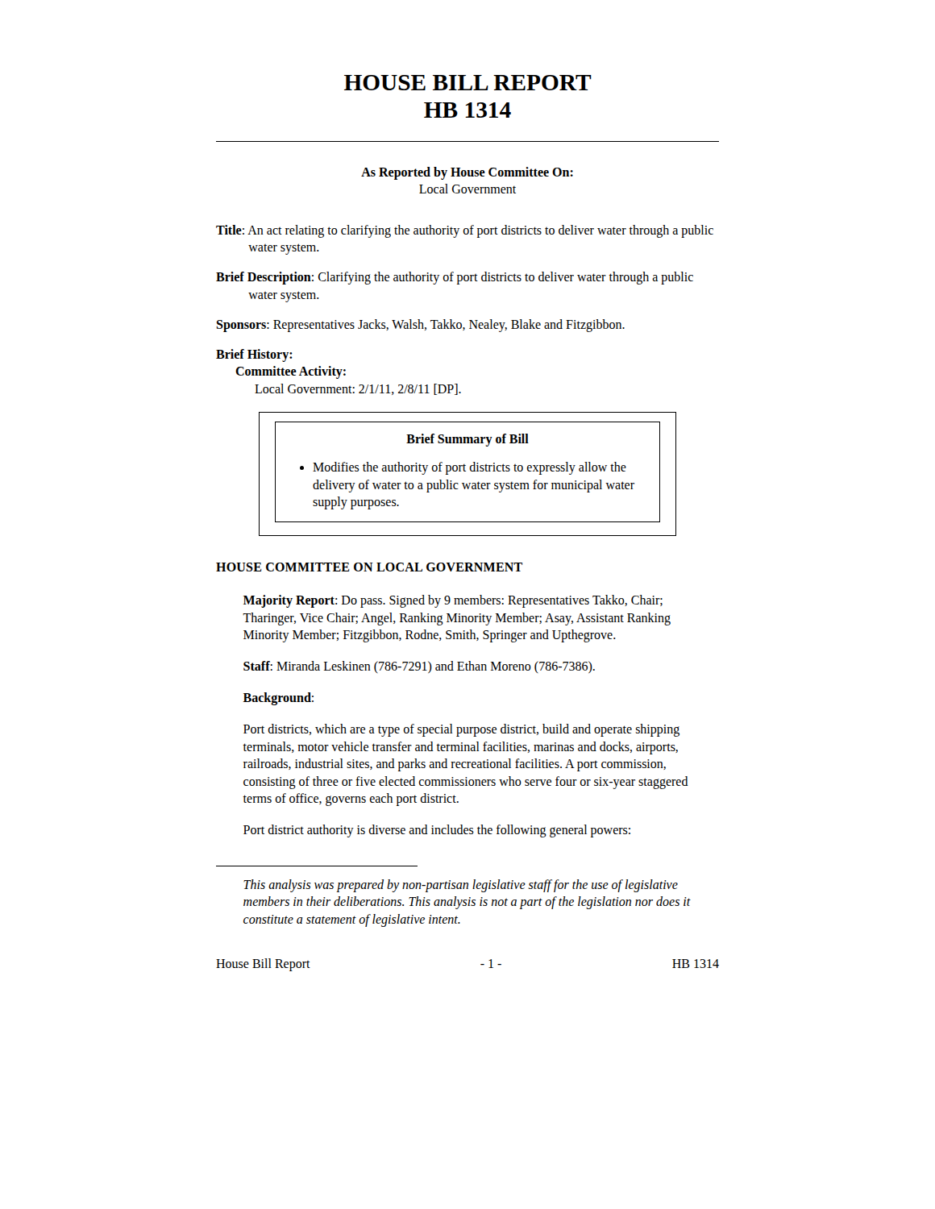HOUSE BILL REPORTHB 1314
As Reported by House Committee On:
Local Government
Title: An act relating to clarifying the authority of port districts to deliver water through a public water system.
Brief Description: Clarifying the authority of port districts to deliver water through a public water system.
Sponsors: Representatives Jacks, Walsh, Takko, Nealey, Blake and Fitzgibbon.
Brief History:
Committee Activity:
Local Government: 2/1/11, 2/8/11 [DP].
Brief Summary of Bill
Modifies the authority of port districts to expressly allow the delivery of water to a public water system for municipal water supply purposes.
HOUSE COMMITTEE ON LOCAL GOVERNMENT
Majority Report: Do pass. Signed by 9 members: Representatives Takko, Chair; Tharinger, Vice Chair; Angel, Ranking Minority Member; Asay, Assistant Ranking Minority Member; Fitzgibbon, Rodne, Smith, Springer and Upthegrove.
Staff: Miranda Leskinen (786-7291) and Ethan Moreno (786-7386).
Background:
Port districts, which are a type of special purpose district, build and operate shipping terminals, motor vehicle transfer and terminal facilities, marinas and docks, airports, railroads, industrial sites, and parks and recreational facilities. A port commission, consisting of three or five elected commissioners who serve four or six-year staggered terms of office, governs each port district.
Port district authority is diverse and includes the following general powers:
This analysis was prepared by non-partisan legislative staff for the use of legislative members in their deliberations. This analysis is not a part of the legislation nor does it constitute a statement of legislative intent.
House Bill Report
- 1 -
HB 1314